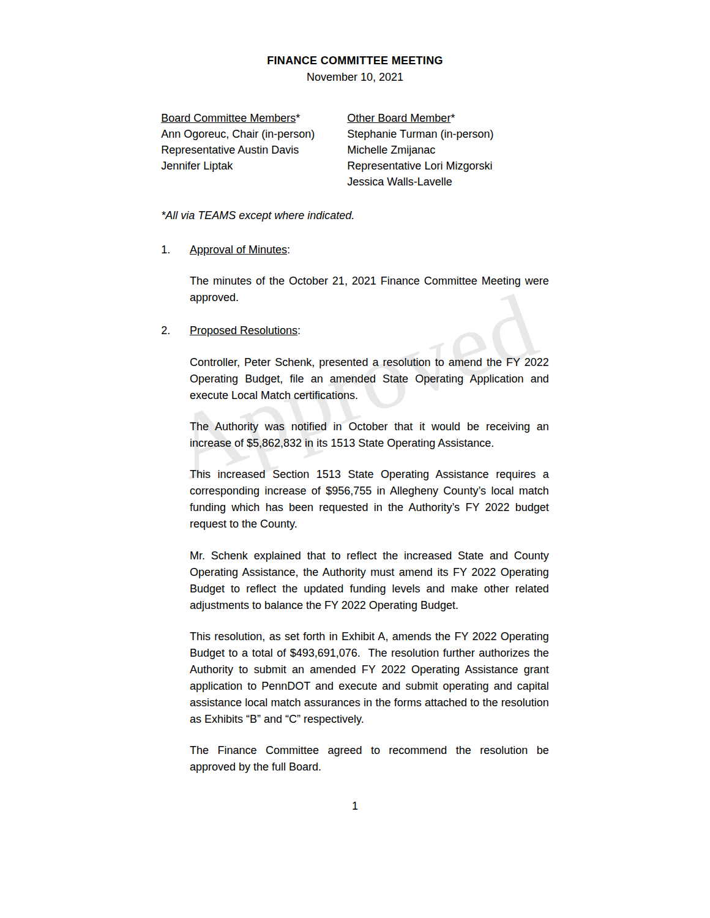Approved
FINANCE COMMITTEE MEETING
November 10, 2021
| Board Committee Members * | Other Board Member * |
| Ann Ogoreuc, Chair (in-person) | Stephanie Turman (in-person) |
| Representative Austin Davis | Michelle Zmijanac |
| Jennifer Liptak | Representative Lori Mizgorski |
| | Jessica Walls-Lavelle |
*All via TEAMS except where indicated.
1. Approval of Minutes:
The minutes of the October 21, 2021 Finance Committee Meeting were approved.
2. Proposed Resolutions:
Controller, Peter Schenk, presented a resolution to amend the FY 2022 Operating Budget, file an amended State Operating Application and execute Local Match certifications.
The Authority was notified in October that it would be receiving an increase of $5,862,832 in its 1513 State Operating Assistance.
This increased Section 1513 State Operating Assistance requires a corresponding increase of $956,755 in Allegheny County’s local match funding which has been requested in the Authority’s FY 2022 budget request to the County.
Mr. Schenk explained that to reflect the increased State and County Operating Assistance, the Authority must amend its FY 2022 Operating Budget to reflect the updated funding levels and make other related adjustments to balance the FY 2022 Operating Budget.
This resolution, as set forth in Exhibit A, amends the FY 2022 Operating Budget to a total of $493,691,076. The resolution further authorizes the Authority to submit an amended FY 2022 Operating Assistance grant application to PennDOT and execute and submit operating and capital assistance local match assurances in the forms attached to the resolution as Exhibits “B” and “C” respectively.
The Finance Committee agreed to recommend the resolution be approved by the full Board.
1